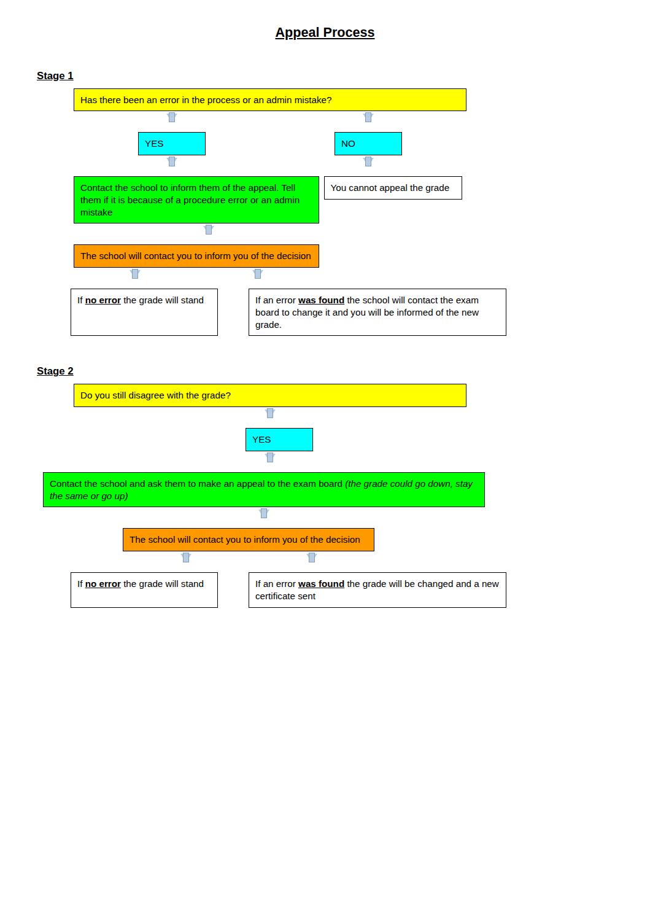Appeal Process
Stage 1
Has there been an error in the process or an admin mistake?
YES
NO
Contact the school to inform them of the appeal. Tell them if it is because of a procedure error or an admin mistake
You cannot appeal the grade
The school will contact you to inform you of the decision
If no error the grade will stand
If an error was found the school will contact the exam board to change it and you will be informed of the new grade.
Stage 2
Do you still disagree with the grade?
YES
Contact the school and ask them to make an appeal to the exam board (the grade could go down, stay the same or go up)
The school will contact you to inform you of the decision
If no error the grade will stand
If an error was found the grade will be changed and a new certificate sent